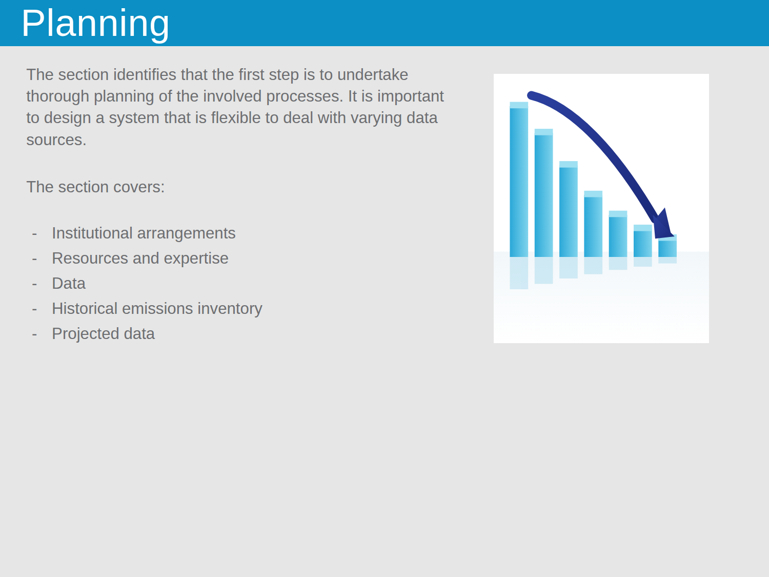Planning
The section identifies that the first step is to undertake thorough planning of the involved processes. It is important to design a system that is flexible to deal with varying data sources.
The section covers:
Institutional arrangements
Resources and expertise
Data
Historical emissions inventory
Projected data